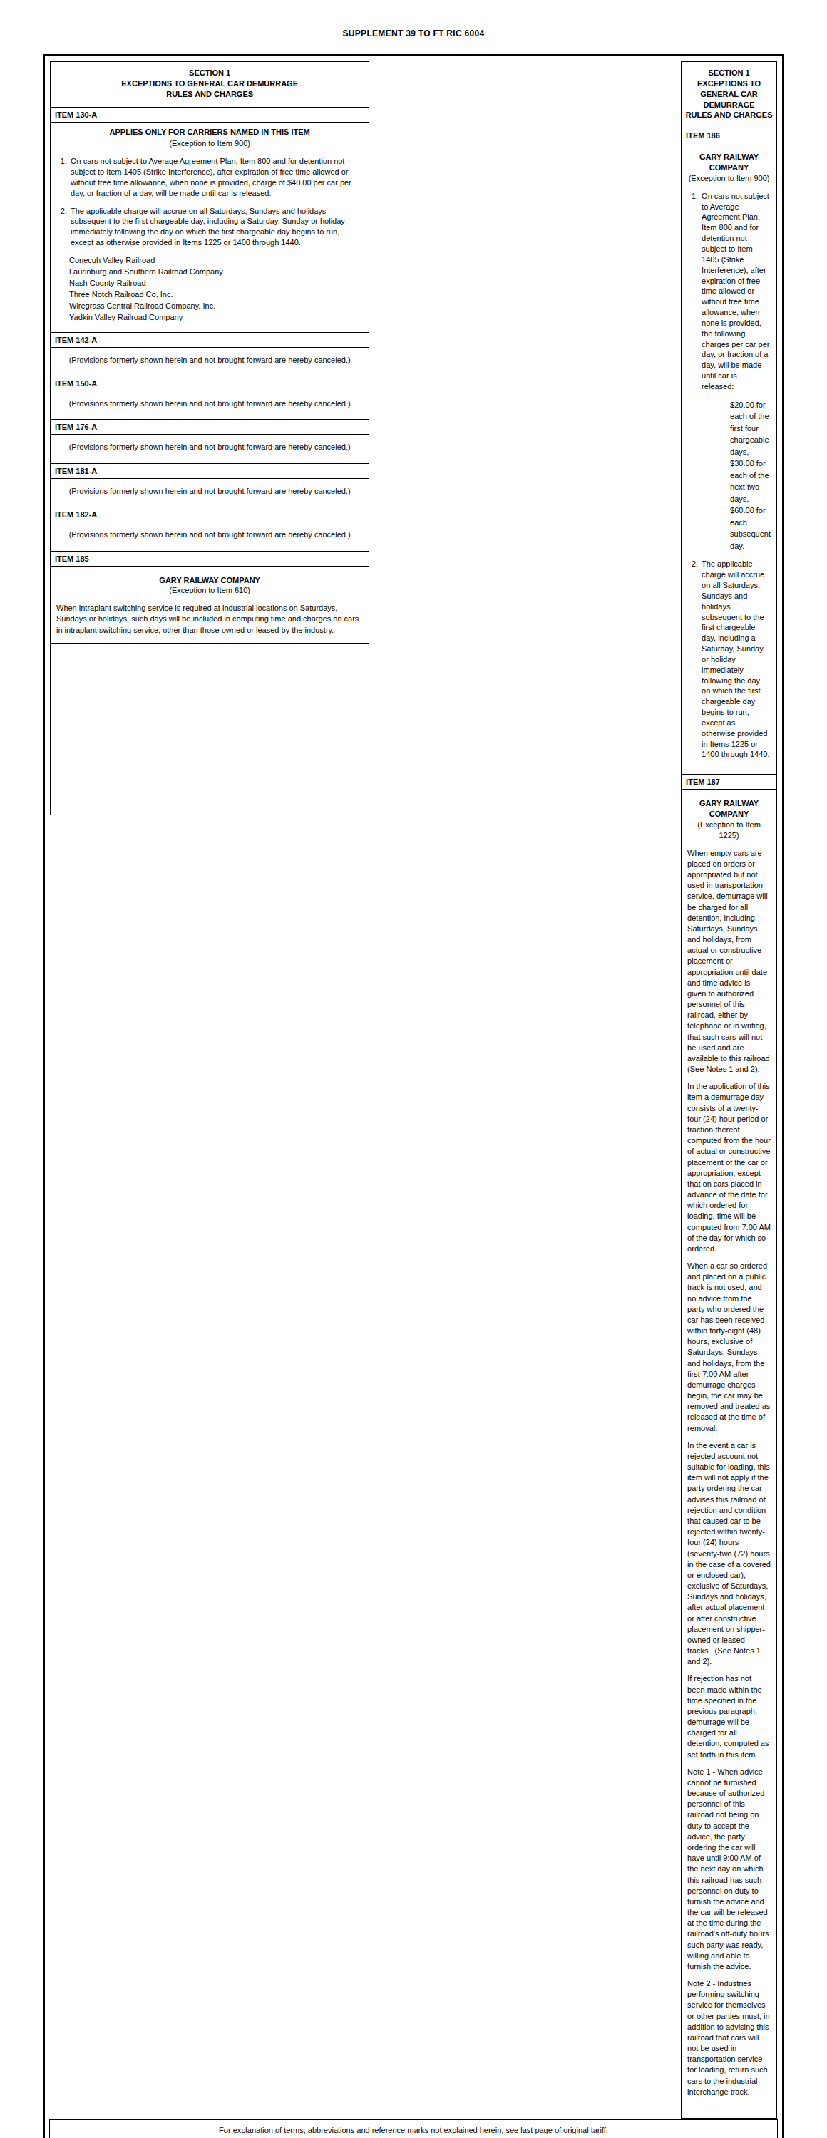SUPPLEMENT 39 TO FT RIC 6004
| SECTION 1 EXCEPTIONS TO GENERAL CAR DEMURRAGE RULES AND CHARGES ITEM 130-A APPLIES ONLY FOR CARRIERS NAMED IN THIS ITEM (Exception to Item 900) On cars not subject to Average Agreement Plan, Item 800 and for detention not subject to Item 1405 (Strike Interference), after expiration of free time allowed or without free time allowance, when none is provided, charge of $40.00 per car per day, or fraction of a day, will be made until car is released. The applicable charge will accrue on all Saturdays, Sundays and holidays subsequent to the first chargeable day, including a Saturday, Sunday or holiday immediately following the day on which the first chargeable day begins to run, except as otherwise provided in Items 1225 or 1400 through 1440. Conecuh Valley Railroad Laurinburg and Southern Railroad Company Nash County Railroad Three Notch Railroad Co. Inc. Wiregrass Central Railroad Company, Inc. Yadkin Valley Railroad Company ITEM 142-A (Provisions formerly shown herein and not brought forward are hereby canceled.) ITEM 150-A (Provisions formerly shown herein and not brought forward are hereby canceled.) ITEM 176-A (Provisions formerly shown herein and not brought forward are hereby canceled.) ITEM 181-A (Provisions formerly shown herein and not brought forward are hereby canceled.) ITEM 182-A (Provisions formerly shown herein and not brought forward are hereby canceled.) ITEM 185 GARY RAILWAY COMPANY (Exception to Item 610) When intraplant switching service is required at industrial locations on Saturdays, Sundays or holidays, such days will be included in computing time and charges on cars in intraplant switching service, other than those owned or leased by the industry. | | SECTION 1 EXCEPTIONS TO GENERAL CAR DEMURRAGE RULES AND CHARGES ITEM 186 GARY RAILWAY COMPANY (Exception to Item 900) On cars not subject to Average Agreement Plan, Item 800 and for detention not subject to Item 1405 (Strike Interference), after expiration of free time allowed or without free time allowance, when none is provided, the following charges per car per day, or fraction of a day, will be made until car is released: $20.00 for each of the first four chargeable days, $30.00 for each of the next two days, $60.00 for each subsequent day. The applicable charge will accrue on all Saturdays, Sundays and holidays subsequent to the first chargeable day, including a Saturday, Sunday or holiday immediately following the day on which the first chargeable day begins to run, except as otherwise provided in Items 1225 or 1400 through 1440. ITEM 187 GARY RAILWAY COMPANY (Exception to Item 1225) When empty cars are placed on orders or appropriated but not used in transportation service, demurrage will be charged for all detention, including Saturdays, Sundays and holidays, from actual or constructive placement or appropriation until date and time advice is given to authorized personnel of this railroad, either by telephone or in writing, that such cars will not be used and are available to this railroad (See Notes 1 and 2). In the application of this item a demurrage day consists of a twenty-four (24) hour period or fraction thereof computed from the hour of actual or constructive placement of the car or appropriation, except that on cars placed in advance of the date for which ordered for loading, time will be computed from 7:00 AM of the day for which so ordered. When a car so ordered and placed on a public track is not used, and no advice from the party who ordered the car has been received within forty-eight (48) hours, exclusive of Saturdays, Sundays and holidays, from the first 7:00 AM after demurrage charges begin, the car may be removed and treated as released at the time of removal. In the event a car is rejected account not suitable for loading, this item will not apply if the party ordering the car advises this railroad of rejection and condition that caused car to be rejected within twenty-four (24) hours (seventy-two (72) hours in the case of a covered or enclosed car), exclusive of Saturdays, Sundays and holidays, after actual placement or after constructive placement on shipper-owned or leased tracks. (See Notes 1 and 2). If rejection has not been made within the time specified in the previous paragraph, demurrage will be charged for all detention, computed as set forth in this item. Note 1 - When advice cannot be furnished because of authorized personnel of this railroad not being on duty to accept the advice, the party ordering the car will have until 9:00 AM of the next day on which this railroad has such personnel on duty to furnish the advice and the car will be released at the time during the railroad's off-duty hours such party was ready, willing and able to furnish the advice. Note 2 - Industries performing switching service for themselves or other parties must, in addition to advising this railroad that cars will not be used in transportation service for loading, return such cars to the industrial interchange track. |
For explanation of terms, abbreviations and reference marks not explained herein, see last page of original tariff.
- 5 -